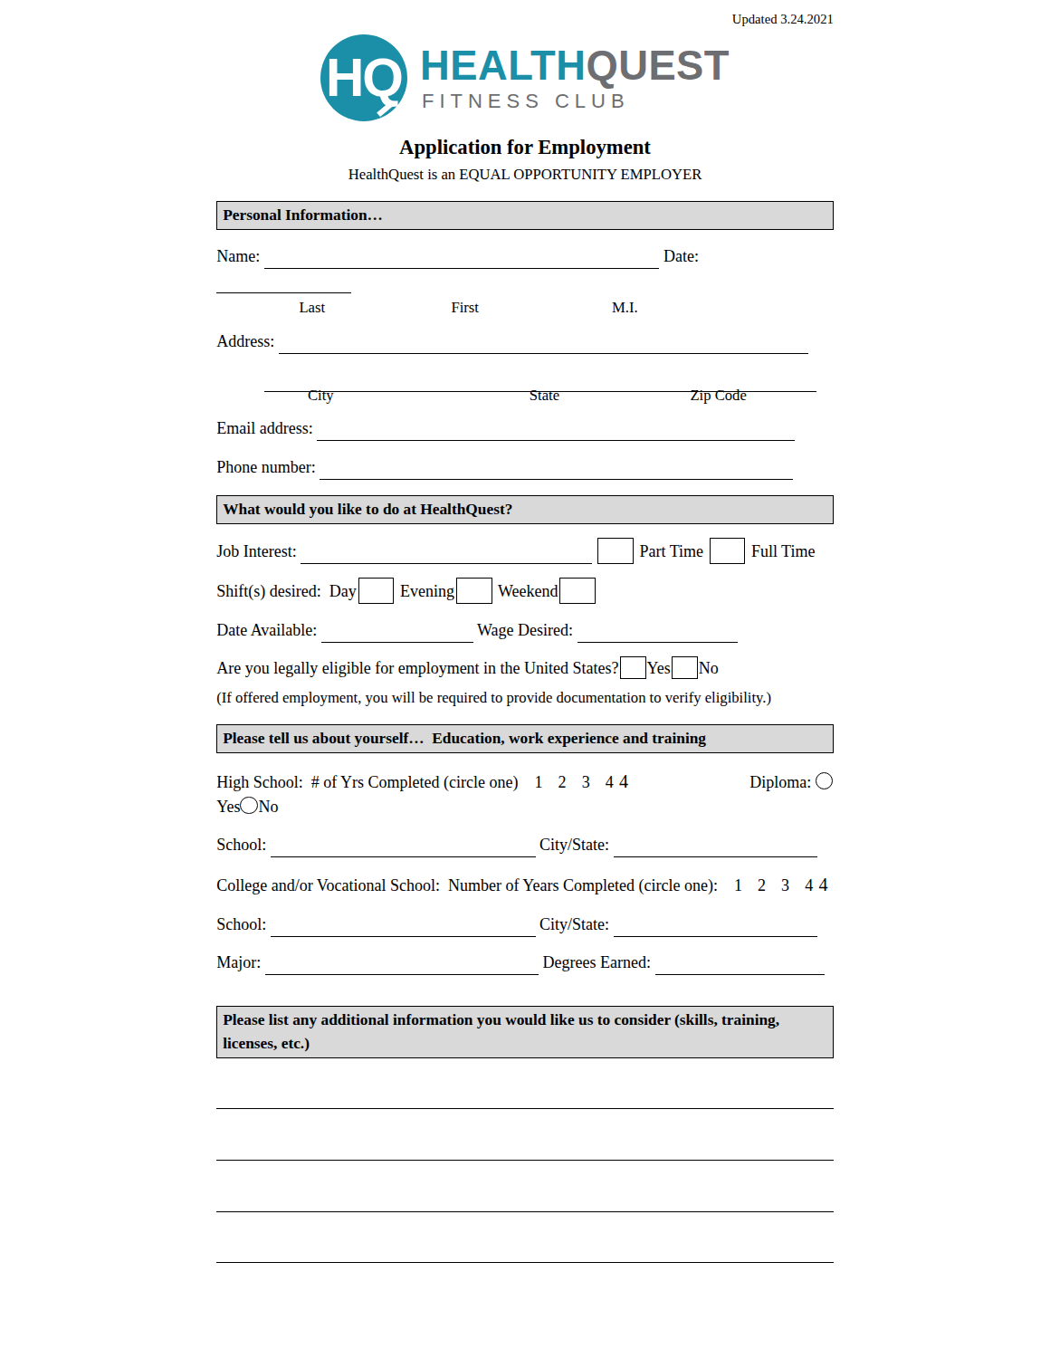Updated 3.24.2021
HQ
HEALTH QUEST
FITNESS CLUB
Application for Employment
HealthQuest is an EQUAL OPPORTUNITY EMPLOYER
Personal Information…
Name: Date:
Last First M.I.
Address:
City State Zip Code
Email address:
Phone number:
What would you like to do at HealthQuest?
Job Interest: Part Time Full Time
Shift(s) desired: Day Evening Weekend
Date Available: Wage Desired:
Are you legally eligible for employment in the United States? Yes No
(If offered employment, you will be required to provide documentation to verify eligibility.)
Please tell us about yourself… Education, work experience and training
High School: # of Yrs Completed (circle one) 1 2 3 44 Diploma: Yes No
School: City/State:
College and/or Vocational School: Number of Years Completed (circle one): 1 2 3 44
School: City/State:
Major: Degrees Earned:
Please list any additional information you would like us to consider (skills, training, licenses, etc.)